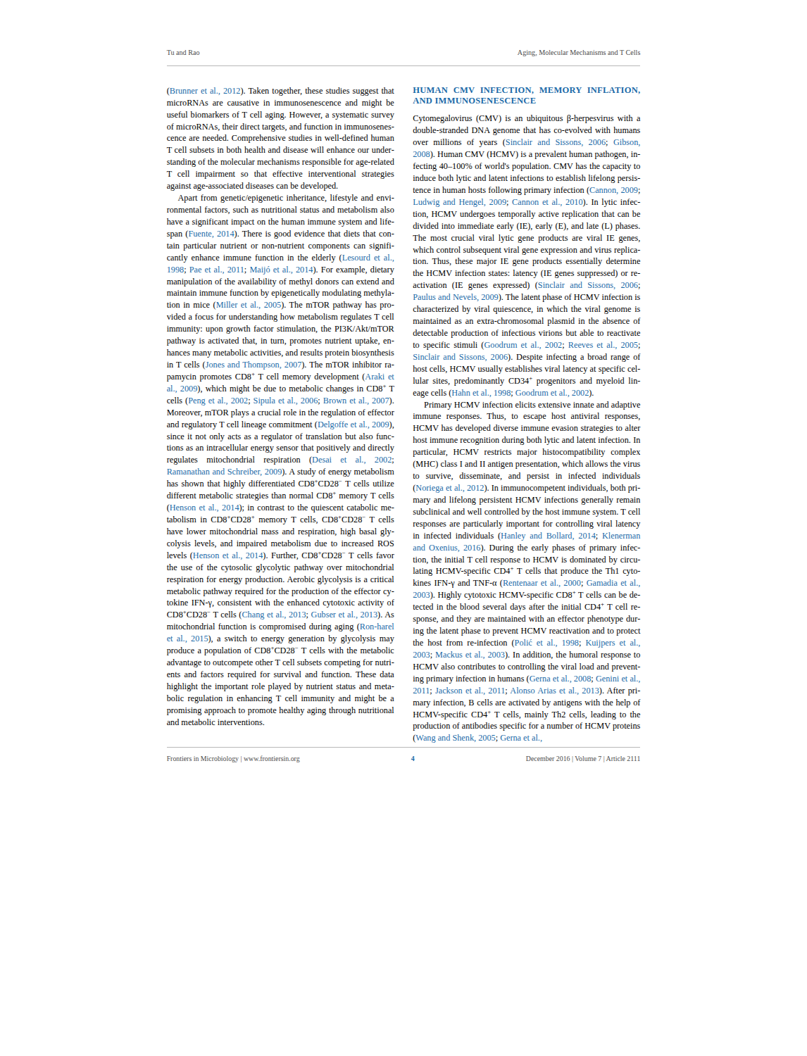Tu and Rao Aging, Molecular Mechanisms and T Cells
(Brunner et al., 2012). Taken together, these studies suggest that microRNAs are causative in immunosenescence and might be useful biomarkers of T cell aging. However, a systematic survey of microRNAs, their direct targets, and function in immunosenescence are needed. Comprehensive studies in well-defined human T cell subsets in both health and disease will enhance our understanding of the molecular mechanisms responsible for age-related T cell impairment so that effective interventional strategies against age-associated diseases can be developed.
Apart from genetic/epigenetic inheritance, lifestyle and environmental factors, such as nutritional status and metabolism also have a significant impact on the human immune system and lifespan (Fuente, 2014). There is good evidence that diets that contain particular nutrient or non-nutrient components can significantly enhance immune function in the elderly (Lesourd et al., 1998; Pae et al., 2011; Maijó et al., 2014). For example, dietary manipulation of the availability of methyl donors can extend and maintain immune function by epigenetically modulating methylation in mice (Miller et al., 2005). The mTOR pathway has provided a focus for understanding how metabolism regulates T cell immunity: upon growth factor stimulation, the PI3K/Akt/mTOR pathway is activated that, in turn, promotes nutrient uptake, enhances many metabolic activities, and results protein biosynthesis in T cells (Jones and Thompson, 2007). The mTOR inhibitor rapamycin promotes CD8+ T cell memory development (Araki et al., 2009), which might be due to metabolic changes in CD8+ T cells (Peng et al., 2002; Sipula et al., 2006; Brown et al., 2007). Moreover, mTOR plays a crucial role in the regulation of effector and regulatory T cell lineage commitment (Delgoffe et al., 2009), since it not only acts as a regulator of translation but also functions as an intracellular energy sensor that positively and directly regulates mitochondrial respiration (Desai et al., 2002; Ramanathan and Schreiber, 2009). A study of energy metabolism has shown that highly differentiated CD8+CD28− T cells utilize different metabolic strategies than normal CD8+ memory T cells (Henson et al., 2014); in contrast to the quiescent catabolic metabolism in CD8+CD28+ memory T cells, CD8+CD28− T cells have lower mitochondrial mass and respiration, high basal glycolysis levels, and impaired metabolism due to increased ROS levels (Henson et al., 2014). Further, CD8+CD28− T cells favor the use of the cytosolic glycolytic pathway over mitochondrial respiration for energy production. Aerobic glycolysis is a critical metabolic pathway required for the production of the effector cytokine IFN-γ, consistent with the enhanced cytotoxic activity of CD8+CD28− T cells (Chang et al., 2013; Gubser et al., 2013). As mitochondrial function is compromised during aging (Ron-harel et al., 2015), a switch to energy generation by glycolysis may produce a population of CD8+CD28− T cells with the metabolic advantage to outcompete other T cell subsets competing for nutrients and factors required for survival and function. These data highlight the important role played by nutrient status and metabolic regulation in enhancing T cell immunity and might be a promising approach to promote healthy aging through nutritional and metabolic interventions.
Human CMV Infection, Memory Inflation, and Immunosenescence
Cytomegalovirus (CMV) is an ubiquitous β-herpesvirus with a double-stranded DNA genome that has co-evolved with humans over millions of years (Sinclair and Sissons, 2006; Gibson, 2008). Human CMV (HCMV) is a prevalent human pathogen, infecting 40–100% of world's population. CMV has the capacity to induce both lytic and latent infections to establish lifelong persistence in human hosts following primary infection (Cannon, 2009; Ludwig and Hengel, 2009; Cannon et al., 2010). In lytic infection, HCMV undergoes temporally active replication that can be divided into immediate early (IE), early (E), and late (L) phases. The most crucial viral lytic gene products are viral IE genes, which control subsequent viral gene expression and virus replication. Thus, these major IE gene products essentially determine the HCMV infection states: latency (IE genes suppressed) or reactivation (IE genes expressed) (Sinclair and Sissons, 2006; Paulus and Nevels, 2009). The latent phase of HCMV infection is characterized by viral quiescence, in which the viral genome is maintained as an extra-chromosomal plasmid in the absence of detectable production of infectious virions but able to reactivate to specific stimuli (Goodrum et al., 2002; Reeves et al., 2005; Sinclair and Sissons, 2006). Despite infecting a broad range of host cells, HCMV usually establishes viral latency at specific cellular sites, predominantly CD34+ progenitors and myeloid lineage cells (Hahn et al., 1998; Goodrum et al., 2002).
Primary HCMV infection elicits extensive innate and adaptive immune responses. Thus, to escape host antiviral responses, HCMV has developed diverse immune evasion strategies to alter host immune recognition during both lytic and latent infection. In particular, HCMV restricts major histocompatibility complex (MHC) class I and II antigen presentation, which allows the virus to survive, disseminate, and persist in infected individuals (Noriega et al., 2012). In immunocompetent individuals, both primary and lifelong persistent HCMV infections generally remain subclinical and well controlled by the host immune system. T cell responses are particularly important for controlling viral latency in infected individuals (Hanley and Bollard, 2014; Klenerman and Oxenius, 2016). During the early phases of primary infection, the initial T cell response to HCMV is dominated by circulating HCMV-specific CD4+ T cells that produce the Th1 cytokines IFN-γ and TNF-α (Rentenaar et al., 2000; Gamadia et al., 2003). Highly cytotoxic HCMV-specific CD8+ T cells can be detected in the blood several days after the initial CD4+ T cell response, and they are maintained with an effector phenotype during the latent phase to prevent HCMV reactivation and to protect the host from re-infection (Polić et al., 1998; Kuijpers et al., 2003; Mackus et al., 2003). In addition, the humoral response to HCMV also contributes to controlling the viral load and preventing primary infection in humans (Gerna et al., 2008; Genini et al., 2011; Jackson et al., 2011; Alonso Arias et al., 2013). After primary infection, B cells are activated by antigens with the help of HCMV-specific CD4+ T cells, mainly Th2 cells, leading to the production of antibodies specific for a number of HCMV proteins (Wang and Shenk, 2005; Gerna et al.,
Frontiers in Microbiology | www.frontiersin.org 4 December 2016 | Volume 7 | Article 2111